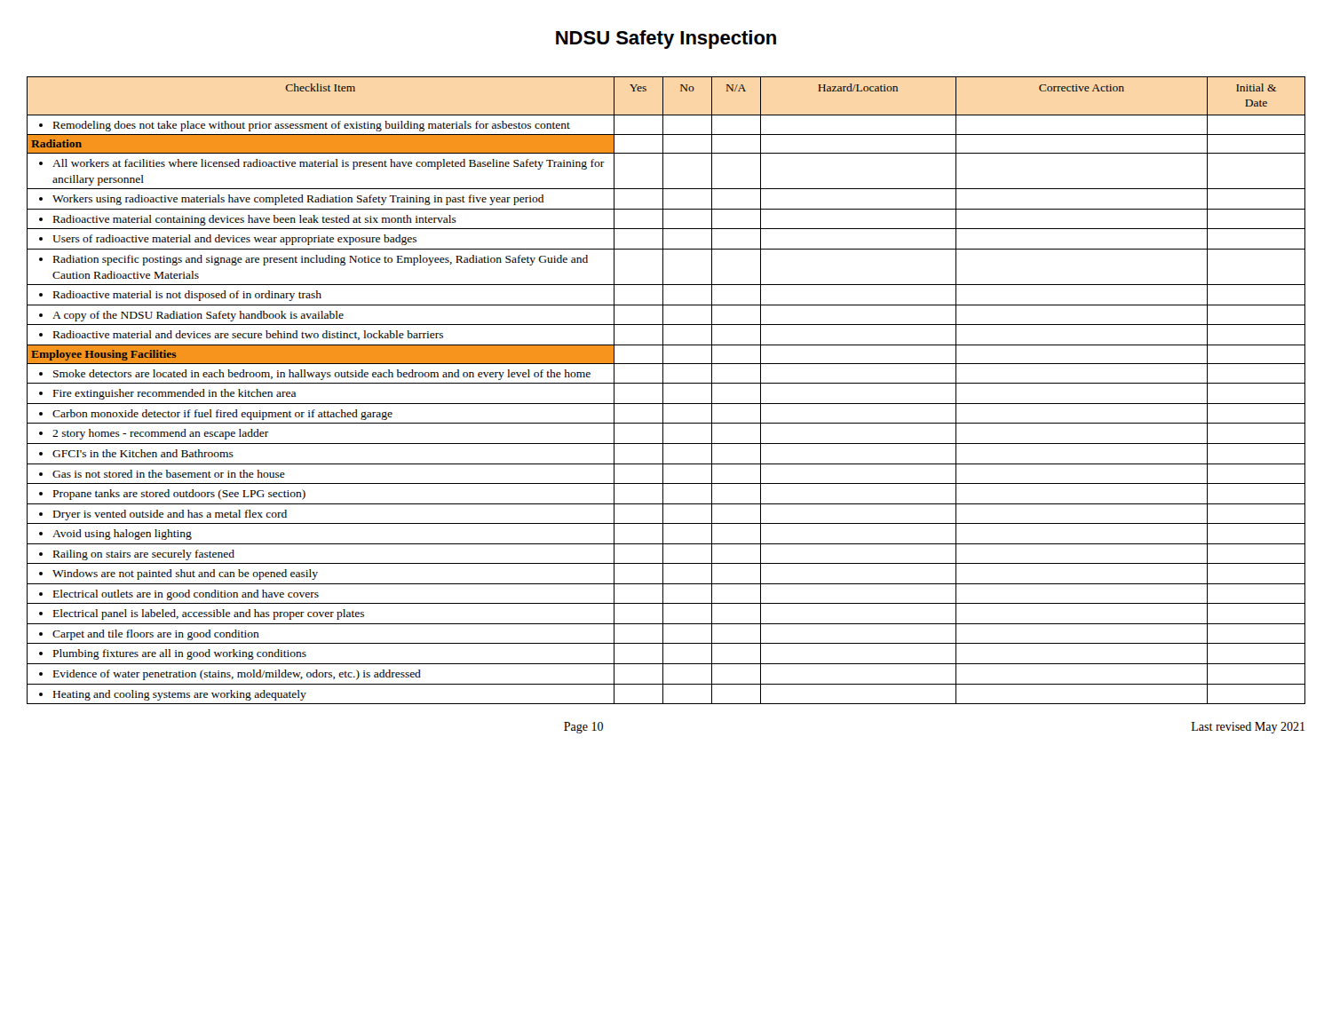NDSU Safety Inspection
| Checklist Item | Yes | No | N/A | Hazard/Location | Corrective Action | Initial & Date |
| --- | --- | --- | --- | --- | --- | --- |
| Remodeling does not take place without prior assessment of existing building materials for asbestos content | | | | | | |
| Radiation | | | | | | |
| All workers at facilities where licensed radioactive material is present have completed Baseline Safety Training for ancillary personnel | | | | | | |
| Workers using radioactive materials have completed Radiation Safety Training in past five year period | | | | | | |
| Radioactive material containing devices have been leak tested at six month intervals | | | | | | |
| Users of radioactive material and devices wear appropriate exposure badges | | | | | | |
| Radiation specific postings and signage are present including Notice to Employees, Radiation Safety Guide and Caution Radioactive Materials | | | | | | |
| Radioactive material is not disposed of in ordinary trash | | | | | | |
| A copy of the NDSU Radiation Safety handbook is available | | | | | | |
| Radioactive material and devices are secure behind two distinct, lockable barriers | | | | | | |
| Employee Housing Facilities | | | | | | |
| Smoke detectors are located in each bedroom, in hallways outside each bedroom and on every level of the home | | | | | | |
| Fire extinguisher recommended in the kitchen area | | | | | | |
| Carbon monoxide detector if fuel fired equipment or if attached garage | | | | | | |
| 2 story homes - recommend an escape ladder | | | | | | |
| GFCI's in the Kitchen and Bathrooms | | | | | | |
| Gas is not stored in the basement or in the house | | | | | | |
| Propane tanks are stored outdoors (See LPG section) | | | | | | |
| Dryer is vented outside and has a metal flex cord | | | | | | |
| Avoid using halogen lighting | | | | | | |
| Railing on stairs are securely fastened | | | | | | |
| Windows are not painted shut and can be opened easily | | | | | | |
| Electrical outlets are in good condition and have covers | | | | | | |
| Electrical panel is labeled, accessible and has proper cover plates | | | | | | |
| Carpet and tile floors are in good condition | | | | | | |
| Plumbing fixtures are all in good working conditions | | | | | | |
| Evidence of water penetration (stains, mold/mildew, odors, etc.) is addressed | | | | | | |
| Heating and cooling systems are working adequately | | | | | | |
Page 10 Last revised May 2021